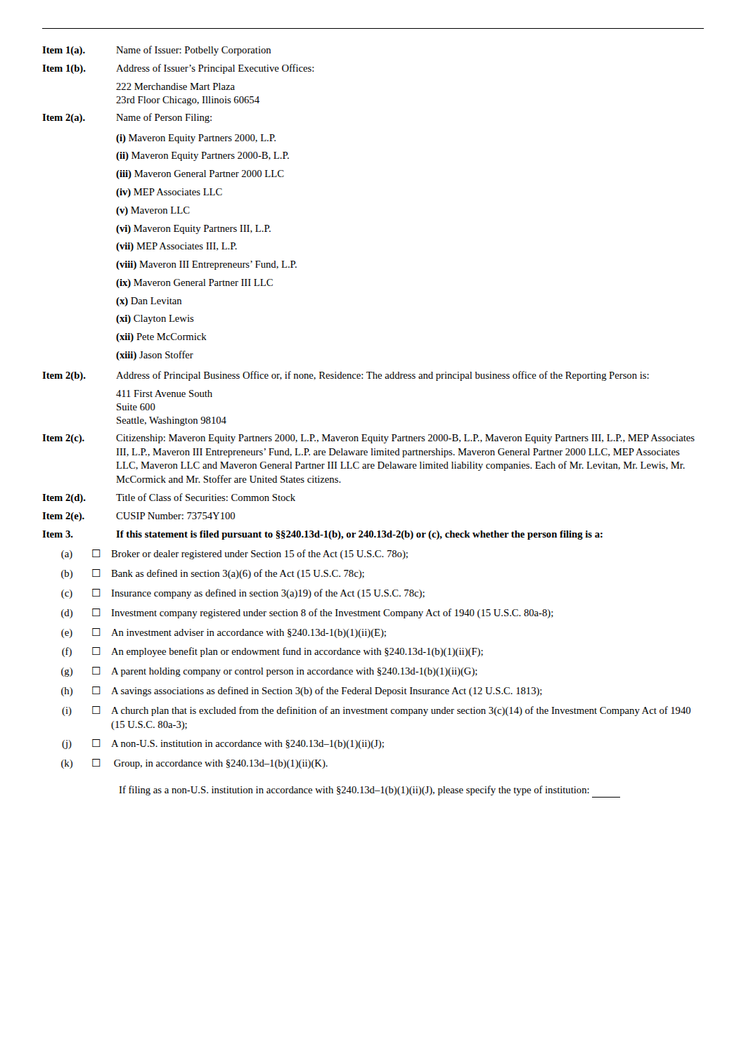| Item 1(a). | Name of Issuer: Potbelly Corporation |
| Item 1(b). | Address of Issuer’s Principal Executive Offices: |
| | 222 Merchandise Mart Plaza 23rd Floor Chicago, Illinois 60654 |
| Item 2(a). | Name of Person Filing: |
| | (i) Maveron Equity Partners 2000, L.P. (ii) Maveron Equity Partners 2000-B, L.P. (iii) Maveron General Partner 2000 LLC (iv) MEP Associates LLC (v) Maveron LLC (vi) Maveron Equity Partners III, L.P. (vii) MEP Associates III, L.P. (viii) Maveron III Entrepreneurs’ Fund, L.P. (ix) Maveron General Partner III LLC (x) Dan Levitan (xi) Clayton Lewis (xii) Pete McCormick (xiii) Jason Stoffer |
| Item 2(b). | Address of Principal Business Office or, if none, Residence: The address and principal business office of the Reporting Person is: |
| | 411 First Avenue South Suite 600 Seattle, Washington 98104 |
| Item 2(c). | Citizenship: Maveron Equity Partners 2000, L.P., Maveron Equity Partners 2000-B, L.P., Maveron Equity Partners III, L.P., MEP Associates III, L.P., Maveron III Entrepreneurs’ Fund, L.P. are Delaware limited partnerships. Maveron General Partner 2000 LLC, MEP Associates LLC, Maveron LLC and Maveron General Partner III LLC are Delaware limited liability companies. Each of Mr. Levitan, Mr. Lewis, Mr. McCormick and Mr. Stoffer are United States citizens. |
| Item 2(d). | Title of Class of Securities: Common Stock |
| Item 2(e). | CUSIP Number: 73754Y100 |
| Item 3. | If this statement is filed pursuant to §§240.13d-1(b), or 240.13d-2(b) or (c), check whether the person filing is a: |
| (a) | ☐ | Broker or dealer registered under Section 15 of the Act (15 U.S.C. 78o); |
| (b) | ☐ | Bank as defined in section 3(a)(6) of the Act (15 U.S.C. 78c); |
| (c) | ☐ | Insurance company as defined in section 3(a)19) of the Act (15 U.S.C. 78c); |
| (d) | ☐ | Investment company registered under section 8 of the Investment Company Act of 1940 (15 U.S.C. 80a-8); |
| (e) | ☐ | An investment adviser in accordance with §240.13d-1(b)(1)(ii)(E); |
| (f) | ☐ | An employee benefit plan or endowment fund in accordance with §240.13d-1(b)(1)(ii)(F); |
| (g) | ☐ | A parent holding company or control person in accordance with §240.13d-1(b)(1)(ii)(G); |
| (h) | ☐ | A savings associations as defined in Section 3(b) of the Federal Deposit Insurance Act (12 U.S.C. 1813); |
| (i) | ☐ | A church plan that is excluded from the definition of an investment company under section 3(c)(14) of the Investment Company Act of 1940 (15 U.S.C. 80a-3); |
| (j) | ☐ | A non-U.S. institution in accordance with §240.13d–1(b)(1)(ii)(J); |
| (k) | ☐ | Group, in accordance with §240.13d–1(b)(1)(ii)(K). |
If filing as a non-U.S. institution in accordance with §240.13d–1(b)(1)(ii)(J), please specify the type of institution: